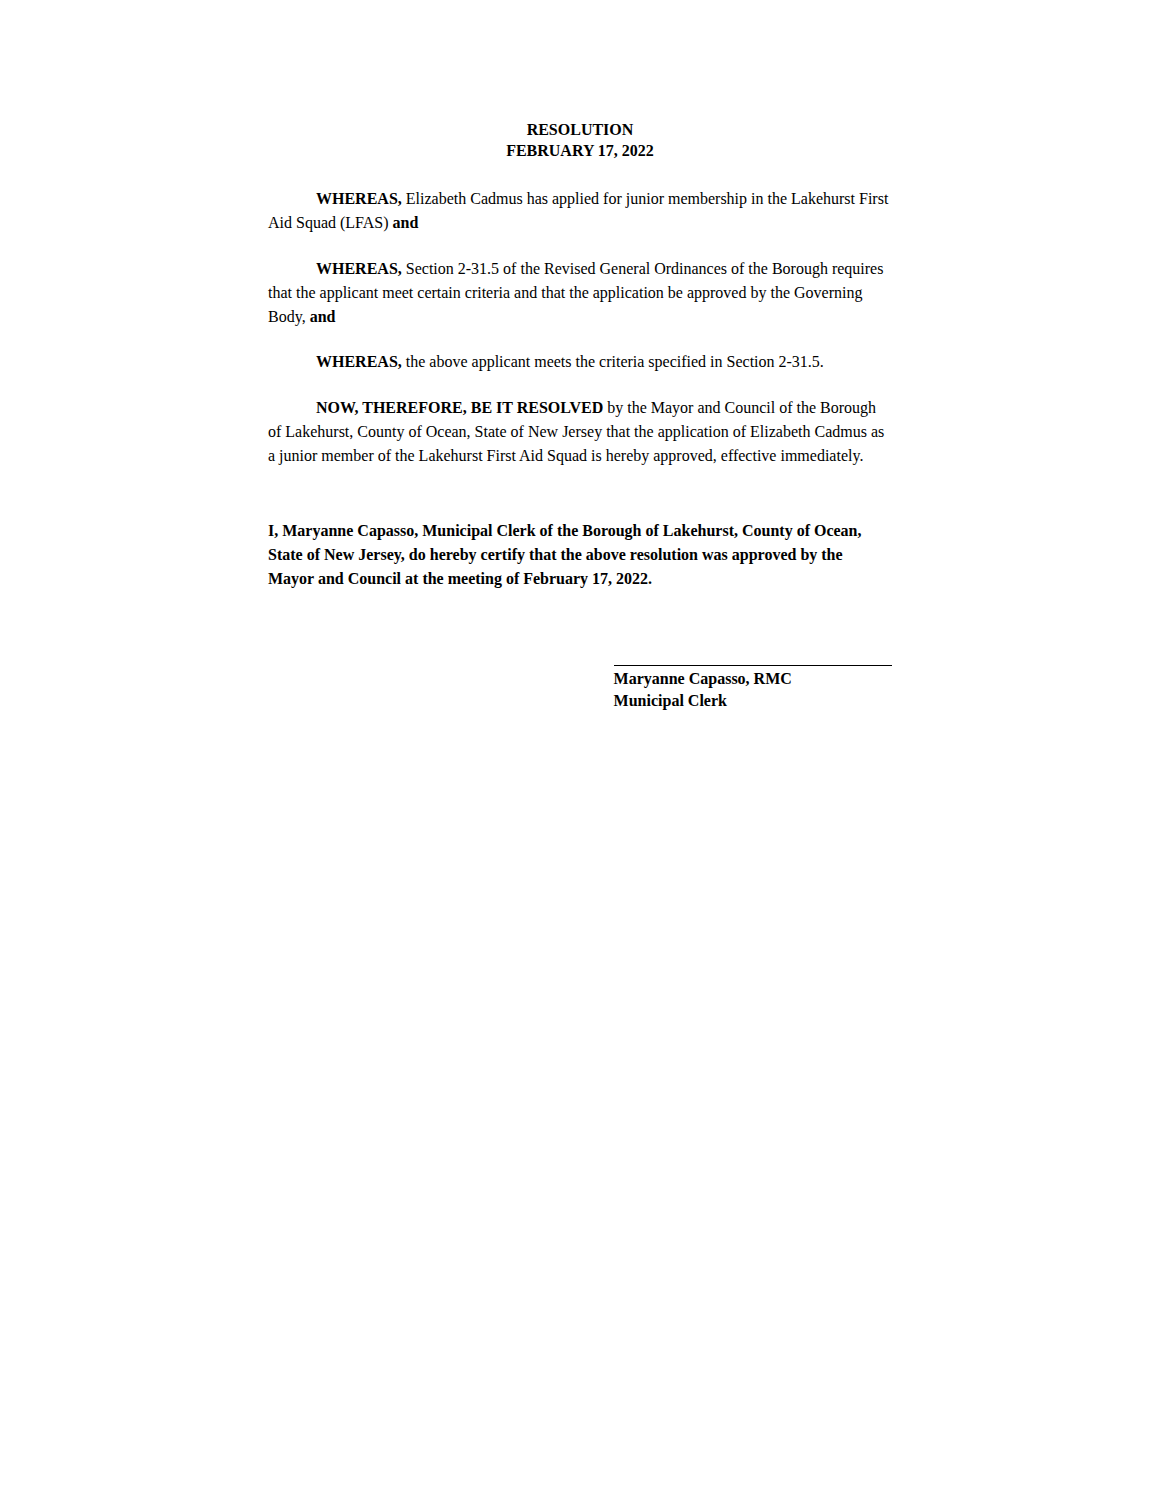RESOLUTION
FEBRUARY 17, 2022
WHEREAS, Elizabeth Cadmus has applied for junior membership in the Lakehurst First Aid Squad (LFAS) and
WHEREAS, Section 2-31.5 of the Revised General Ordinances of the Borough requires that the applicant meet certain criteria and that the application be approved by the Governing Body, and
WHEREAS, the above applicant meets the criteria specified in Section 2-31.5.
NOW, THEREFORE, BE IT RESOLVED by the Mayor and Council of the Borough of Lakehurst, County of Ocean, State of New Jersey that the application of Elizabeth Cadmus as a junior member of the Lakehurst First Aid Squad is hereby approved, effective immediately.
I, Maryanne Capasso, Municipal Clerk of the Borough of Lakehurst, County of Ocean, State of New Jersey, do hereby certify that the above resolution was approved by the Mayor and Council at the meeting of February 17, 2022.
Maryanne Capasso, RMC
Municipal Clerk